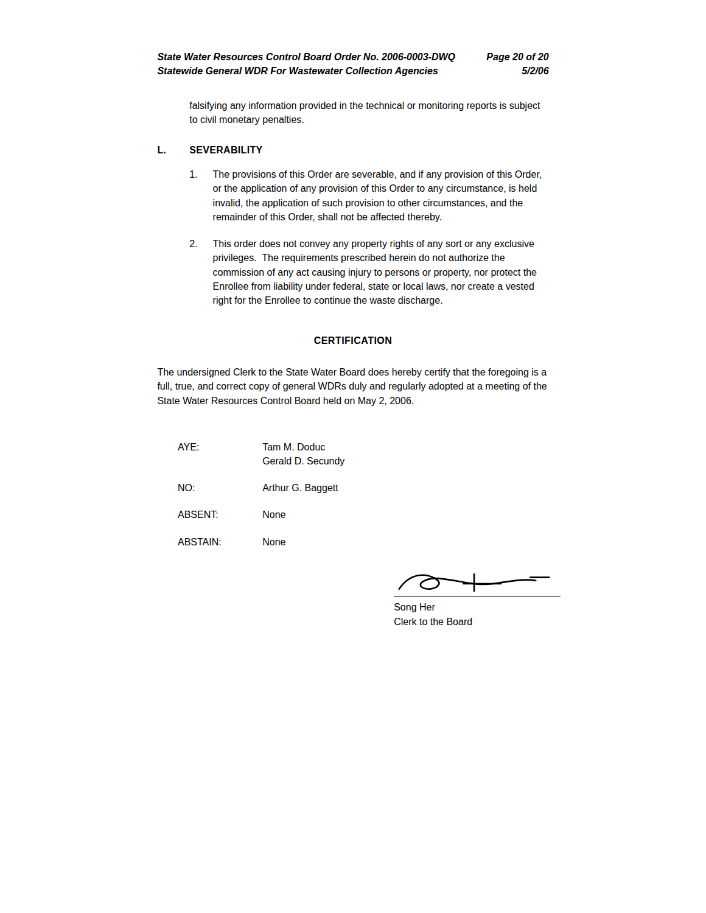State Water Resources Control Board Order No. 2006-0003-DWQ
Page 20 of 20
Statewide General WDR For Wastewater Collection Agencies
5/2/06
falsifying any information provided in the technical or monitoring reports is subject to civil monetary penalties.
L. SEVERABILITY
1. The provisions of this Order are severable, and if any provision of this Order, or the application of any provision of this Order to any circumstance, is held invalid, the application of such provision to other circumstances, and the remainder of this Order, shall not be affected thereby.
2. This order does not convey any property rights of any sort or any exclusive privileges. The requirements prescribed herein do not authorize the commission of any act causing injury to persons or property, nor protect the Enrollee from liability under federal, state or local laws, nor create a vested right for the Enrollee to continue the waste discharge.
CERTIFICATION
The undersigned Clerk to the State Water Board does hereby certify that the foregoing is a full, true, and correct copy of general WDRs duly and regularly adopted at a meeting of the State Water Resources Control Board held on May 2, 2006.
| AYE: | Tam M. Doduc Gerald D. Secundy |
| NO: | Arthur G. Baggett |
| ABSENT: | None |
| ABSTAIN: | None |
Song Her
Clerk to the Board